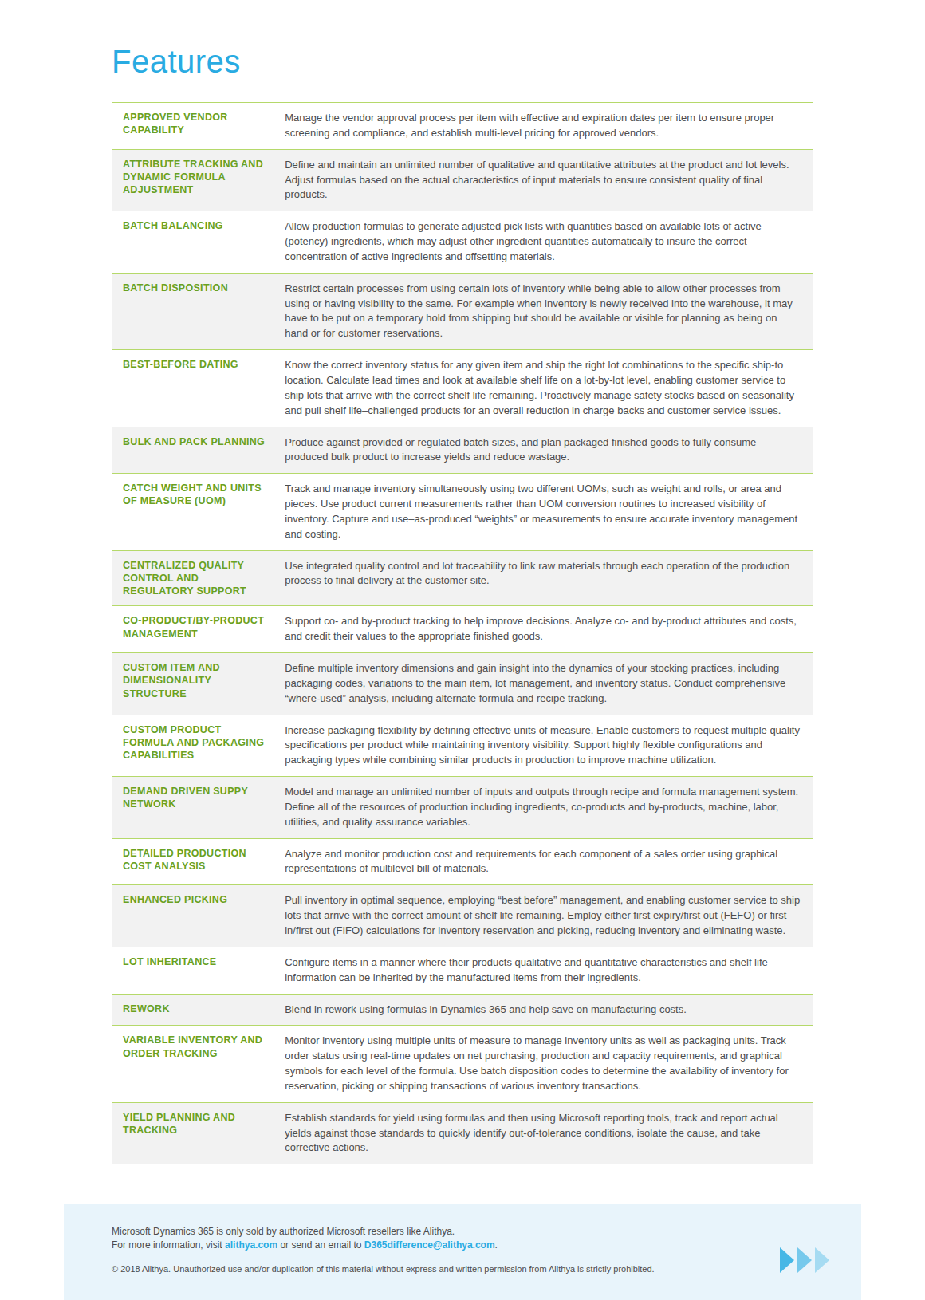Features
| Approved Vendor Capability | Manage the vendor approval process per item with effective and expiration dates per item to ensure proper screening and compliance, and establish multi-level pricing for approved vendors. |
| Attribute Tracking and Dynamic Formula Adjustment | Define and maintain an unlimited number of qualitative and quantitative attributes at the product and lot levels. Adjust formulas based on the actual characteristics of input materials to ensure consistent quality of final products. |
| Batch Balancing | Allow production formulas to generate adjusted pick lists with quantities based on available lots of active (potency) ingredients, which may adjust other ingredient quantities automatically to insure the correct concentration of active ingredients and offsetting materials. |
| Batch Disposition | Restrict certain processes from using certain lots of inventory while being able to allow other processes from using or having visibility to the same. For example when inventory is newly received into the warehouse, it may have to be put on a temporary hold from shipping but should be available or visible for planning as being on hand or for customer reservations. |
| Best-Before Dating | Know the correct inventory status for any given item and ship the right lot combinations to the specific ship-to location. Calculate lead times and look at available shelf life on a lot-by-lot level, enabling customer service to ship lots that arrive with the correct shelf life remaining. Proactively manage safety stocks based on seasonality and pull shelf life–challenged products for an overall reduction in charge backs and customer service issues. |
| Bulk and Pack Planning | Produce against provided or regulated batch sizes, and plan packaged finished goods to fully consume produced bulk product to increase yields and reduce wastage. |
| Catch Weight and Units of Measure (UOM) | Track and manage inventory simultaneously using two different UOMs, such as weight and rolls, or area and pieces. Use product current measurements rather than UOM conversion routines to increased visibility of inventory. Capture and use–as-produced “weights” or measurements to ensure accurate inventory management and costing. |
| Centralized Quality Control and Regulatory Support | Use integrated quality control and lot traceability to link raw materials through each operation of the production process to final delivery at the customer site. |
| Co-Product/By-Product Management | Support co- and by-product tracking to help improve decisions. Analyze co- and by-product attributes and costs, and credit their values to the appropriate finished goods. |
| Custom Item and Dimensionality Structure | Define multiple inventory dimensions and gain insight into the dynamics of your stocking practices, including packaging codes, variations to the main item, lot management, and inventory status. Conduct comprehensive “where-used” analysis, including alternate formula and recipe tracking. |
| Custom Product Formula and Packaging Capabilities | Increase packaging flexibility by defining effective units of measure. Enable customers to request multiple quality specifications per product while maintaining inventory visibility. Support highly flexible configurations and packaging types while combining similar products in production to improve machine utilization. |
| Demand Driven Suppy Network | Model and manage an unlimited number of inputs and outputs through recipe and formula management system. Define all of the resources of production including ingredients, co-products and by-products, machine, labor, utilities, and quality assurance variables. |
| Detailed Production Cost Analysis | Analyze and monitor production cost and requirements for each component of a sales order using graphical representations of multilevel bill of materials. |
| Enhanced Picking | Pull inventory in optimal sequence, employing “best before” management, and enabling customer service to ship lots that arrive with the correct amount of shelf life remaining. Employ either first expiry/first out (FEFO) or first in/first out (FIFO) calculations for inventory reservation and picking, reducing inventory and eliminating waste. |
| Lot Inheritance | Configure items in a manner where their products qualitative and quantitative characteristics and shelf life information can be inherited by the manufactured items from their ingredients. |
| Rework | Blend in rework using formulas in Dynamics 365 and help save on manufacturing costs. |
| Variable Inventory and Order Tracking | Monitor inventory using multiple units of measure to manage inventory units as well as packaging units. Track order status using real-time updates on net purchasing, production and capacity requirements, and graphical symbols for each level of the formula. Use batch disposition codes to determine the availability of inventory for reservation, picking or shipping transactions of various inventory transactions. |
| Yield Planning and Tracking | Establish standards for yield using formulas and then using Microsoft reporting tools, track and report actual yields against those standards to quickly identify out-of-tolerance conditions, isolate the cause, and take corrective actions. |
Microsoft Dynamics 365 is only sold by authorized Microsoft resellers like Alithya.
For more information, visit alithya.com or send an email to D365difference@alithya.com.
© 2018 Alithya. Unauthorized use and/or duplication of this material without express and written permission from Alithya is strictly prohibited.